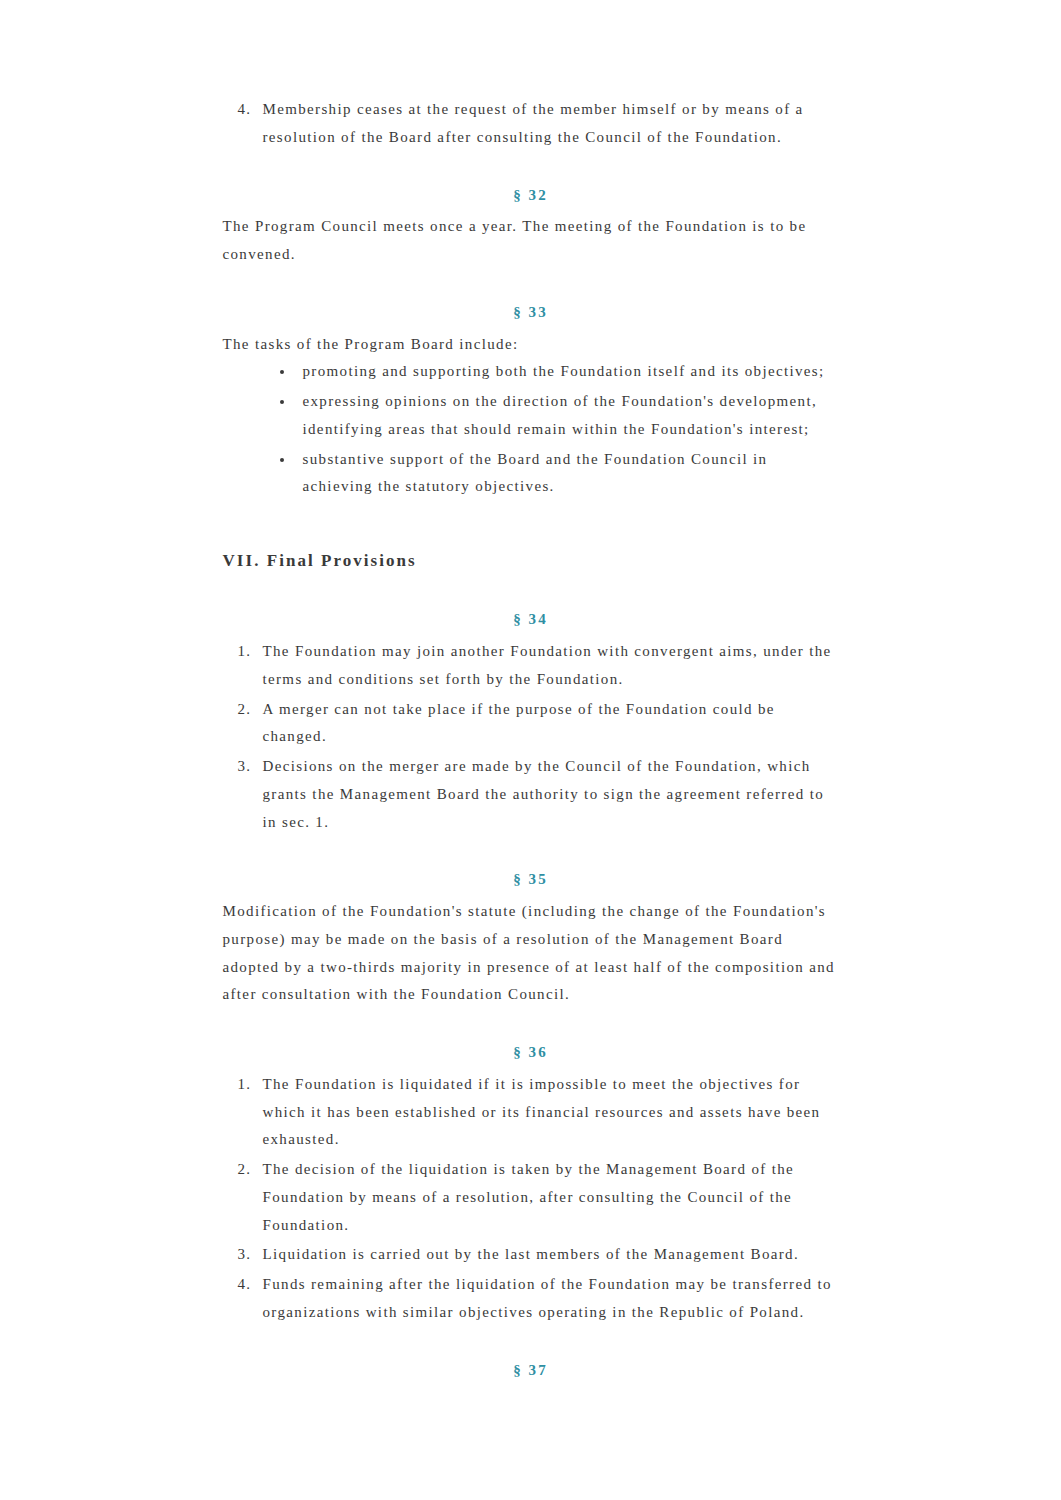Membership ceases at the request of the member himself or by means of a resolution of the Board after consulting the Council of the Foundation.
§ 32
The Program Council meets once a year. The meeting of the Foundation is to be convened.
§ 33
The tasks of the Program Board include:
promoting and supporting both the Foundation itself and its objectives;
expressing opinions on the direction of the Foundation's development, identifying areas that should remain within the Foundation's interest;
substantive support of the Board and the Foundation Council in achieving the statutory objectives.
VII. Final Provisions
§ 34
The Foundation may join another Foundation with convergent aims, under the terms and conditions set forth by the Foundation.
A merger can not take place if the purpose of the Foundation could be changed.
Decisions on the merger are made by the Council of the Foundation, which grants the Management Board the authority to sign the agreement referred to in sec. 1.
§ 35
Modification of the Foundation's statute (including the change of the Foundation's purpose) may be made on the basis of a resolution of the Management Board adopted by a two-thirds majority in presence of at least half of the composition and after consultation with the Foundation Council.
§ 36
The Foundation is liquidated if it is impossible to meet the objectives for which it has been established or its financial resources and assets have been exhausted.
The decision of the liquidation is taken by the Management Board of the Foundation by means of a resolution, after consulting the Council of the Foundation.
Liquidation is carried out by the last members of the Management Board.
Funds remaining after the liquidation of the Foundation may be transferred to organizations with similar objectives operating in the Republic of Poland.
§ 37